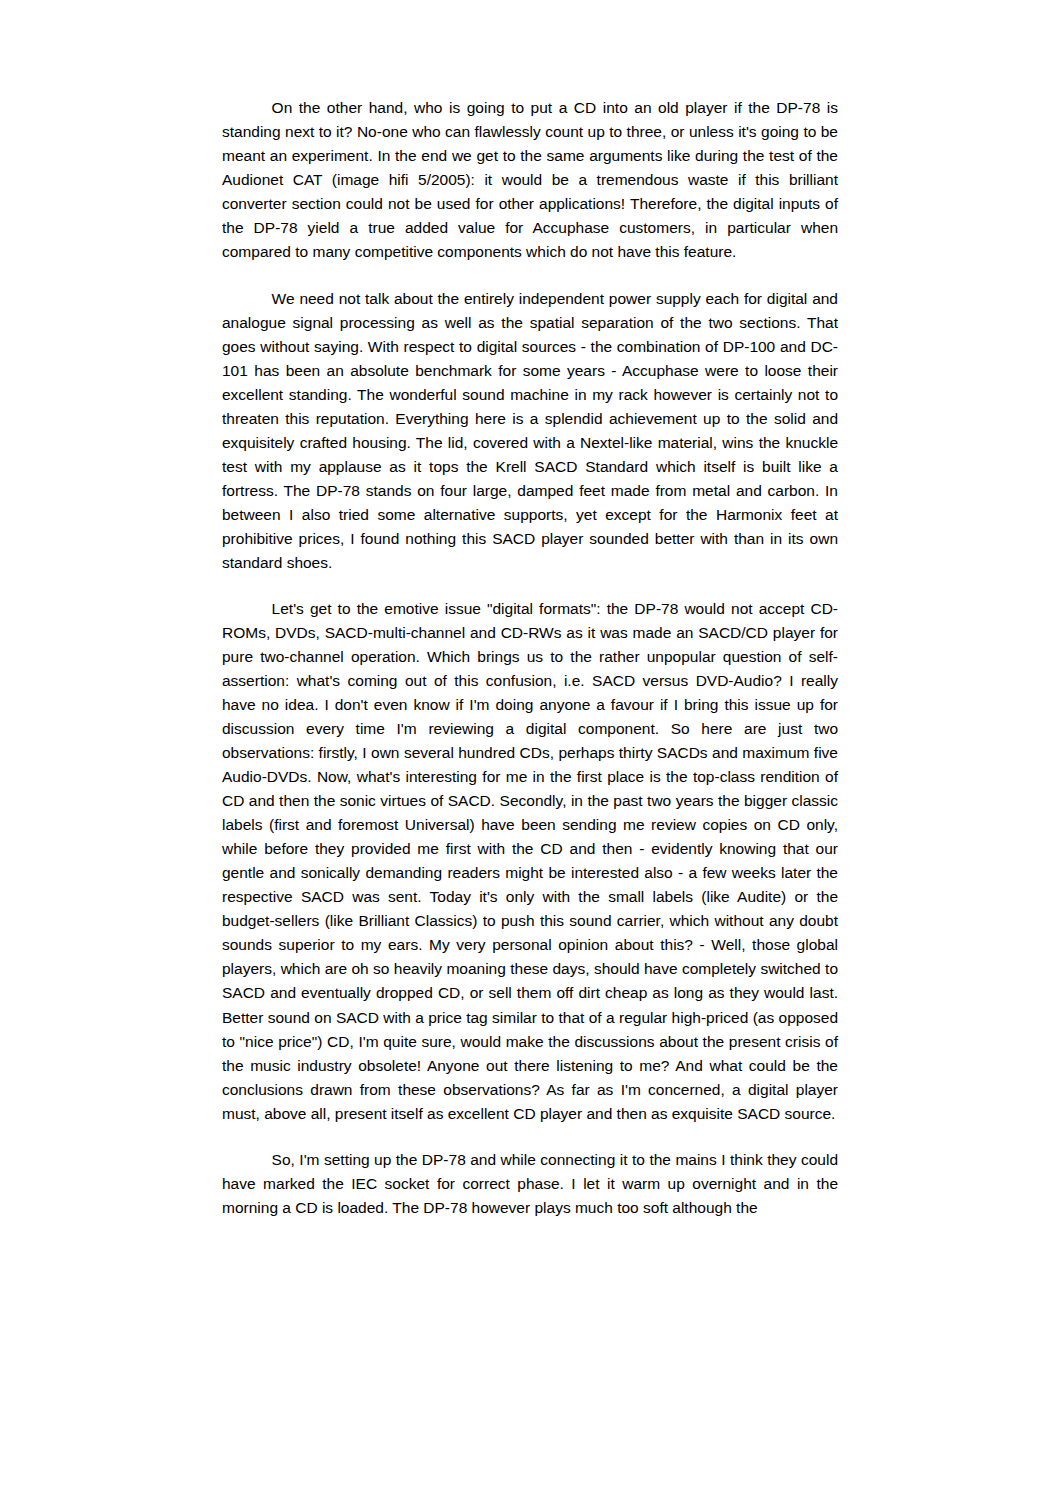On the other hand, who is going to put a CD into an old player if the DP-78 is standing next to it? No-one who can flawlessly count up to three, or unless it's going to be meant an experiment. In the end we get to the same arguments like during the test of the Audionet CAT (image hifi 5/2005): it would be a tremendous waste if this brilliant converter section could not be used for other applications! Therefore, the digital inputs of the DP-78 yield a true added value for Accuphase customers, in particular when compared to many competitive components which do not have this feature.
We need not talk about the entirely independent power supply each for digital and analogue signal processing as well as the spatial separation of the two sections. That goes without saying. With respect to digital sources - the combination of DP-100 and DC-101 has been an absolute benchmark for some years - Accuphase were to loose their excellent standing. The wonderful sound machine in my rack however is certainly not to threaten this reputation. Everything here is a splendid achievement up to the solid and exquisitely crafted housing. The lid, covered with a Nextel-like material, wins the knuckle test with my applause as it tops the Krell SACD Standard which itself is built like a fortress. The DP-78 stands on four large, damped feet made from metal and carbon. In between I also tried some alternative supports, yet except for the Harmonix feet at prohibitive prices, I found nothing this SACD player sounded better with than in its own standard shoes.
Let's get to the emotive issue "digital formats": the DP-78 would not accept CD-ROMs, DVDs, SACD-multi-channel and CD-RWs as it was made an SACD/CD player for pure two-channel operation. Which brings us to the rather unpopular question of self-assertion: what's coming out of this confusion, i.e. SACD versus DVD-Audio? I really have no idea. I don't even know if I'm doing anyone a favour if I bring this issue up for discussion every time I'm reviewing a digital component. So here are just two observations: firstly, I own several hundred CDs, perhaps thirty SACDs and maximum five Audio-DVDs. Now, what's interesting for me in the first place is the top-class rendition of CD and then the sonic virtues of SACD. Secondly, in the past two years the bigger classic labels (first and foremost Universal) have been sending me review copies on CD only, while before they provided me first with the CD and then - evidently knowing that our gentle and sonically demanding readers might be interested also - a few weeks later the respective SACD was sent. Today it's only with the small labels (like Audite) or the budget-sellers (like Brilliant Classics) to push this sound carrier, which without any doubt sounds superior to my ears. My very personal opinion about this? - Well, those global players, which are oh so heavily moaning these days, should have completely switched to SACD and eventually dropped CD, or sell them off dirt cheap as long as they would last. Better sound on SACD with a price tag similar to that of a regular high-priced (as opposed to "nice price") CD, I'm quite sure, would make the discussions about the present crisis of the music industry obsolete! Anyone out there listening to me? And what could be the conclusions drawn from these observations? As far as I'm concerned, a digital player must, above all, present itself as excellent CD player and then as exquisite SACD source.
So, I'm setting up the DP-78 and while connecting it to the mains I think they could have marked the IEC socket for correct phase. I let it warm up overnight and in the morning a CD is loaded. The DP-78 however plays much too soft although the